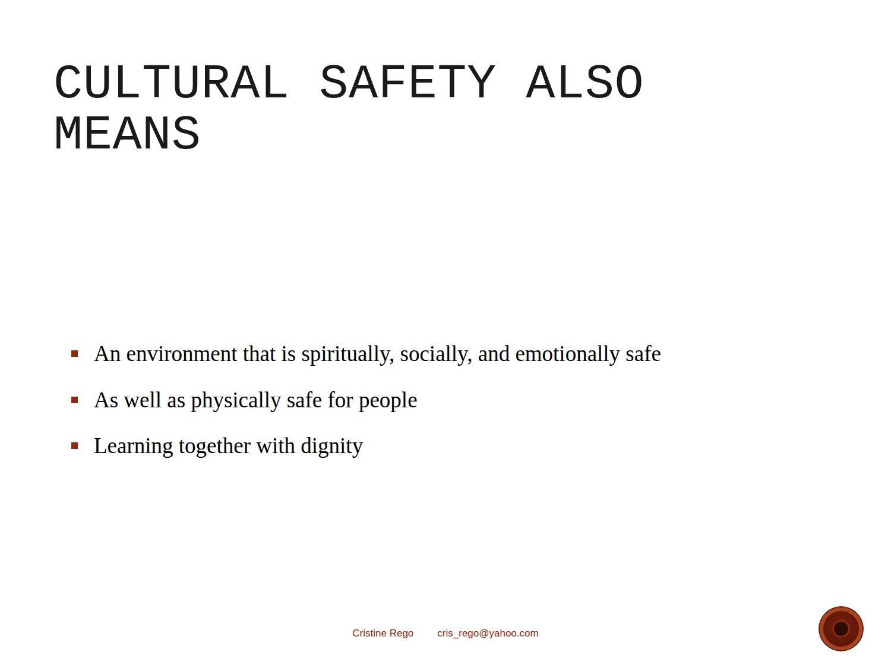Cultural safety also means
An environment that is spiritually, socially, and emotionally safe
As well as physically safe for people
Learning together with dignity
Cristine Rego cris_rego@yahoo.com